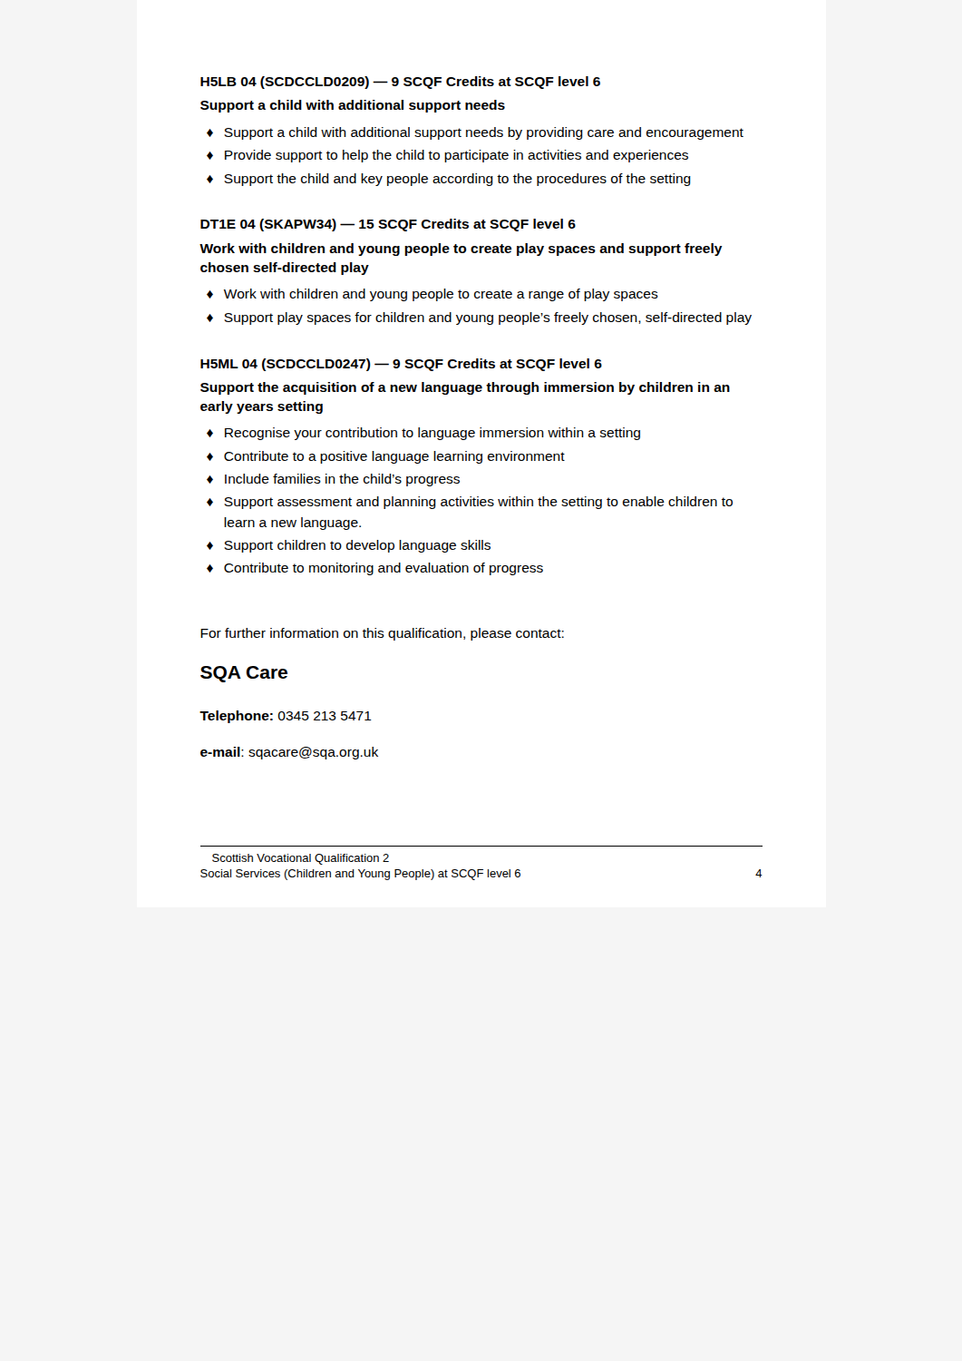H5LB 04 (SCDCCLD0209) — 9 SCQF Credits at SCQF level 6
Support a child with additional support needs
Support a child with additional support needs by providing care and encouragement
Provide support to help the child to participate in activities and experiences
Support the child and key people according to the procedures of the setting
DT1E 04 (SKAPW34) — 15 SCQF Credits at SCQF level 6
Work with children and young people to create play spaces and support freely chosen self-directed play
Work with children and young people to create a range of play spaces
Support play spaces for children and young people’s freely chosen, self-directed play
H5ML 04 (SCDCCLD0247) — 9 SCQF Credits at SCQF level 6
Support the acquisition of a new language through immersion by children in an early years setting
Recognise your contribution to language immersion within a setting
Contribute to a positive language learning environment
Include families in the child’s progress
Support assessment and planning activities within the setting to enable children to learn a new language.
Support children to develop language skills
Contribute to monitoring and evaluation of progress
For further information on this qualification, please contact:
SQA Care
Telephone: 0345 213 5471
e-mail: sqacare@sqa.org.uk
Scottish Vocational Qualification 2
Social Services (Children and Young People) at SCQF level 6 4